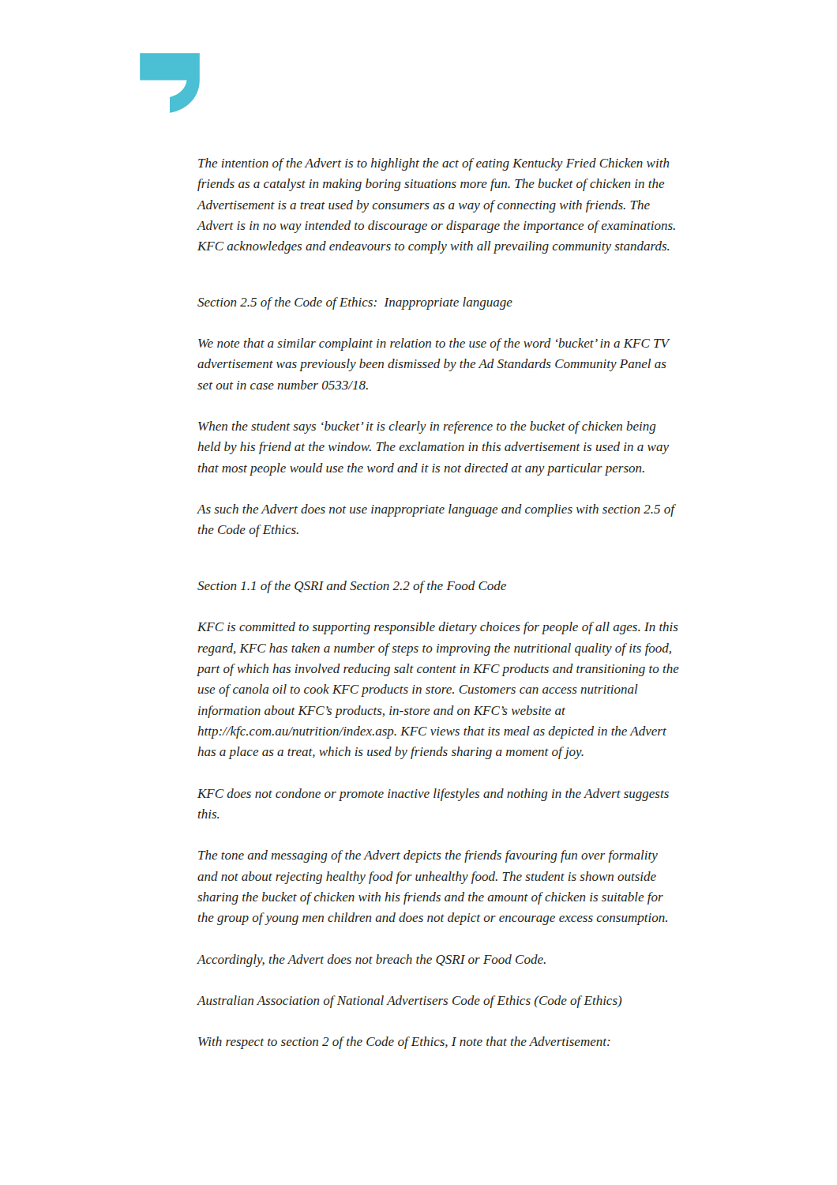The intention of the Advert is to highlight the act of eating Kentucky Fried Chicken with friends as a catalyst in making boring situations more fun. The bucket of chicken in the Advertisement is a treat used by consumers as a way of connecting with friends. The Advert is in no way intended to discourage or disparage the importance of examinations. KFC acknowledges and endeavours to comply with all prevailing community standards.
Section 2.5 of the Code of Ethics: Inappropriate language
We note that a similar complaint in relation to the use of the word ‘bucket’ in a KFC TV advertisement was previously been dismissed by the Ad Standards Community Panel as set out in case number 0533/18.
When the student says ‘bucket’ it is clearly in reference to the bucket of chicken being held by his friend at the window. The exclamation in this advertisement is used in a way that most people would use the word and it is not directed at any particular person.
As such the Advert does not use inappropriate language and complies with section 2.5 of the Code of Ethics.
Section 1.1 of the QSRI and Section 2.2 of the Food Code
KFC is committed to supporting responsible dietary choices for people of all ages. In this regard, KFC has taken a number of steps to improving the nutritional quality of its food, part of which has involved reducing salt content in KFC products and transitioning to the use of canola oil to cook KFC products in store. Customers can access nutritional information about KFC’s products, in-store and on KFC’s website at http://kfc.com.au/nutrition/index.asp. KFC views that its meal as depicted in the Advert has a place as a treat, which is used by friends sharing a moment of joy.
KFC does not condone or promote inactive lifestyles and nothing in the Advert suggests this.
The tone and messaging of the Advert depicts the friends favouring fun over formality and not about rejecting healthy food for unhealthy food. The student is shown outside sharing the bucket of chicken with his friends and the amount of chicken is suitable for the group of young men children and does not depict or encourage excess consumption.
Accordingly, the Advert does not breach the QSRI or Food Code.
Australian Association of National Advertisers Code of Ethics (Code of Ethics)
With respect to section 2 of the Code of Ethics, I note that the Advertisement: